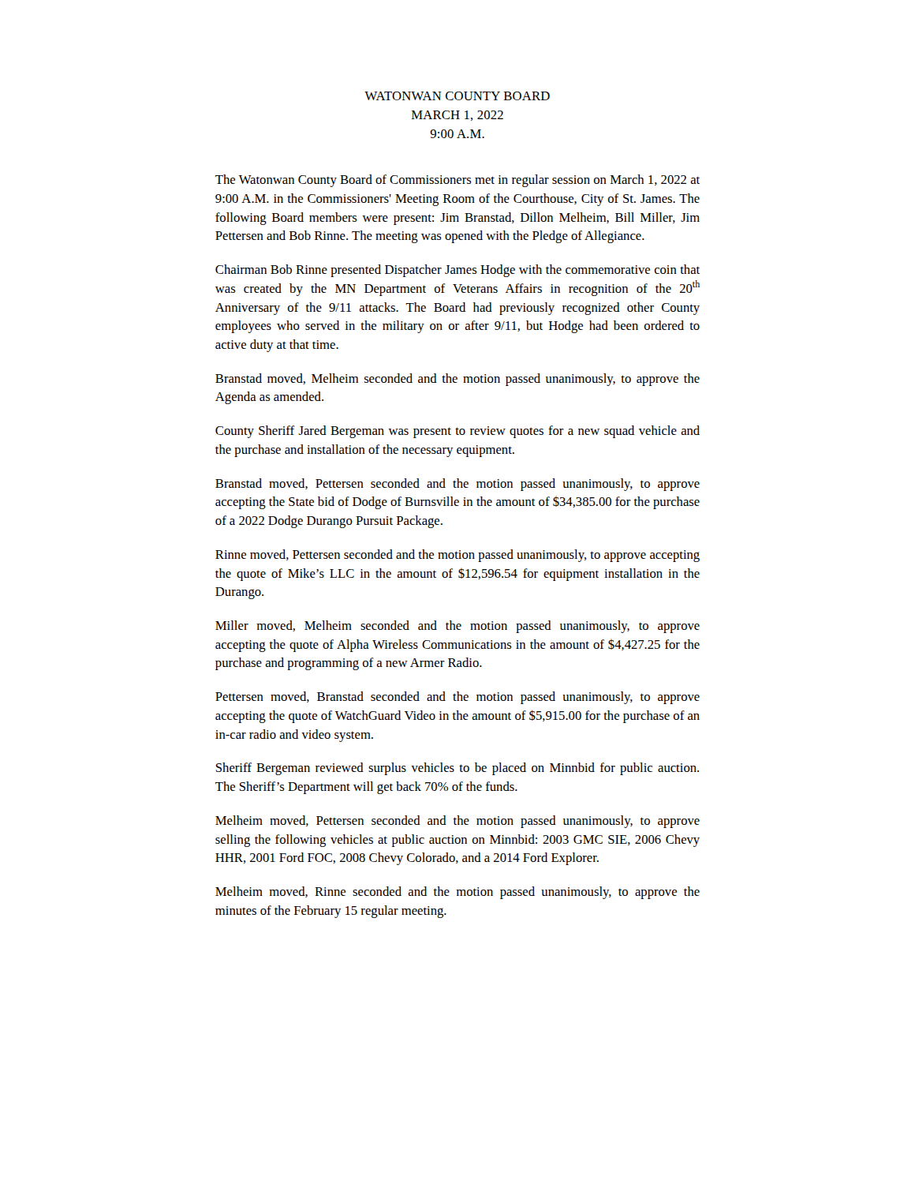WATONWAN COUNTY BOARD MARCH 1, 2022 9:00 A.M.
The Watonwan County Board of Commissioners met in regular session on March 1, 2022 at 9:00 A.M. in the Commissioners' Meeting Room of the Courthouse, City of St. James. The following Board members were present: Jim Branstad, Dillon Melheim, Bill Miller, Jim Pettersen and Bob Rinne. The meeting was opened with the Pledge of Allegiance.
Chairman Bob Rinne presented Dispatcher James Hodge with the commemorative coin that was created by the MN Department of Veterans Affairs in recognition of the 20th Anniversary of the 9/11 attacks. The Board had previously recognized other County employees who served in the military on or after 9/11, but Hodge had been ordered to active duty at that time.
Branstad moved, Melheim seconded and the motion passed unanimously, to approve the Agenda as amended.
County Sheriff Jared Bergeman was present to review quotes for a new squad vehicle and the purchase and installation of the necessary equipment.
Branstad moved, Pettersen seconded and the motion passed unanimously, to approve accepting the State bid of Dodge of Burnsville in the amount of $34,385.00 for the purchase of a 2022 Dodge Durango Pursuit Package.
Rinne moved, Pettersen seconded and the motion passed unanimously, to approve accepting the quote of Mike’s LLC in the amount of $12,596.54 for equipment installation in the Durango.
Miller moved, Melheim seconded and the motion passed unanimously, to approve accepting the quote of Alpha Wireless Communications in the amount of $4,427.25 for the purchase and programming of a new Armer Radio.
Pettersen moved, Branstad seconded and the motion passed unanimously, to approve accepting the quote of WatchGuard Video in the amount of $5,915.00 for the purchase of an in-car radio and video system.
Sheriff Bergeman reviewed surplus vehicles to be placed on Minnbid for public auction. The Sheriff’s Department will get back 70% of the funds.
Melheim moved, Pettersen seconded and the motion passed unanimously, to approve selling the following vehicles at public auction on Minnbid: 2003 GMC SIE, 2006 Chevy HHR, 2001 Ford FOC, 2008 Chevy Colorado, and a 2014 Ford Explorer.
Melheim moved, Rinne seconded and the motion passed unanimously, to approve the minutes of the February 15 regular meeting.